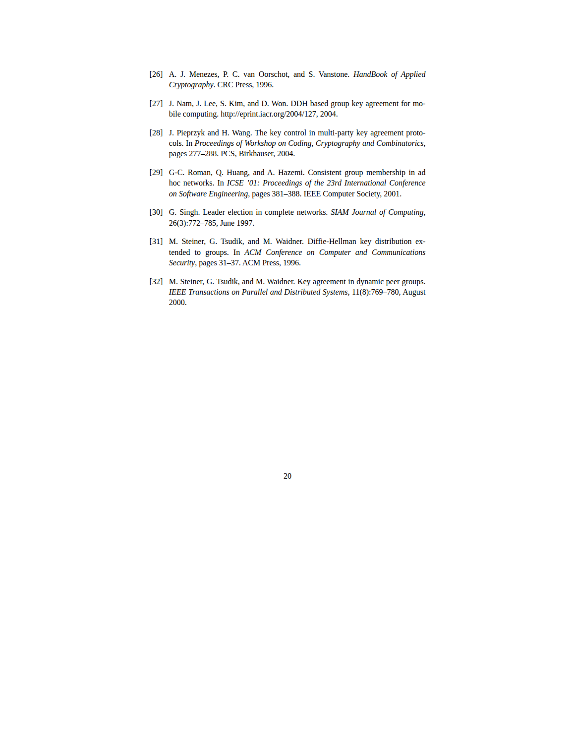[26] A. J. Menezes, P. C. van Oorschot, and S. Vanstone. HandBook of Applied Cryptography. CRC Press, 1996.
[27] J. Nam, J. Lee, S. Kim, and D. Won. DDH based group key agreement for mobile computing. http://eprint.iacr.org/2004/127, 2004.
[28] J. Pieprzyk and H. Wang. The key control in multi-party key agreement protocols. In Proceedings of Workshop on Coding, Cryptography and Combinatorics, pages 277–288. PCS, Birkhauser, 2004.
[29] G-C. Roman, Q. Huang, and A. Hazemi. Consistent group membership in ad hoc networks. In ICSE ’01: Proceedings of the 23rd International Conference on Software Engineering, pages 381–388. IEEE Computer Society, 2001.
[30] G. Singh. Leader election in complete networks. SIAM Journal of Computing, 26(3):772–785, June 1997.
[31] M. Steiner, G. Tsudik, and M. Waidner. Diffie-Hellman key distribution extended to groups. In ACM Conference on Computer and Communications Security, pages 31–37. ACM Press, 1996.
[32] M. Steiner, G. Tsudik, and M. Waidner. Key agreement in dynamic peer groups. IEEE Transactions on Parallel and Distributed Systems, 11(8):769–780, August 2000.
20